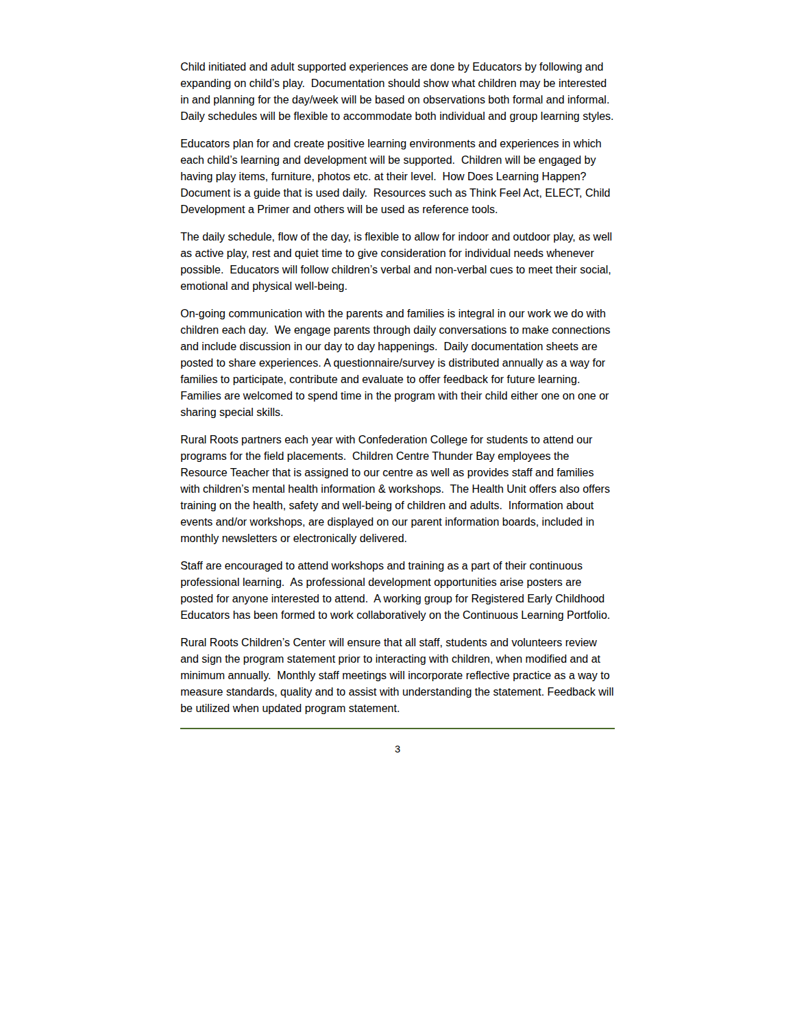Child initiated and adult supported experiences are done by Educators by following and expanding on child’s play. Documentation should show what children may be interested in and planning for the day/week will be based on observations both formal and informal. Daily schedules will be flexible to accommodate both individual and group learning styles.
Educators plan for and create positive learning environments and experiences in which each child’s learning and development will be supported. Children will be engaged by having play items, furniture, photos etc. at their level. How Does Learning Happen? Document is a guide that is used daily. Resources such as Think Feel Act, ELECT, Child Development a Primer and others will be used as reference tools.
The daily schedule, flow of the day, is flexible to allow for indoor and outdoor play, as well as active play, rest and quiet time to give consideration for individual needs whenever possible. Educators will follow children’s verbal and non-verbal cues to meet their social, emotional and physical well-being.
On-going communication with the parents and families is integral in our work we do with children each day. We engage parents through daily conversations to make connections and include discussion in our day to day happenings. Daily documentation sheets are posted to share experiences. A questionnaire/survey is distributed annually as a way for families to participate, contribute and evaluate to offer feedback for future learning. Families are welcomed to spend time in the program with their child either one on one or sharing special skills.
Rural Roots partners each year with Confederation College for students to attend our programs for the field placements. Children Centre Thunder Bay employees the Resource Teacher that is assigned to our centre as well as provides staff and families with children’s mental health information & workshops. The Health Unit offers also offers training on the health, safety and well-being of children and adults. Information about events and/or workshops, are displayed on our parent information boards, included in monthly newsletters or electronically delivered.
Staff are encouraged to attend workshops and training as a part of their continuous professional learning. As professional development opportunities arise posters are posted for anyone interested to attend. A working group for Registered Early Childhood Educators has been formed to work collaboratively on the Continuous Learning Portfolio.
Rural Roots Children’s Center will ensure that all staff, students and volunteers review and sign the program statement prior to interacting with children, when modified and at minimum annually. Monthly staff meetings will incorporate reflective practice as a way to measure standards, quality and to assist with understanding the statement. Feedback will be utilized when updated program statement.
3